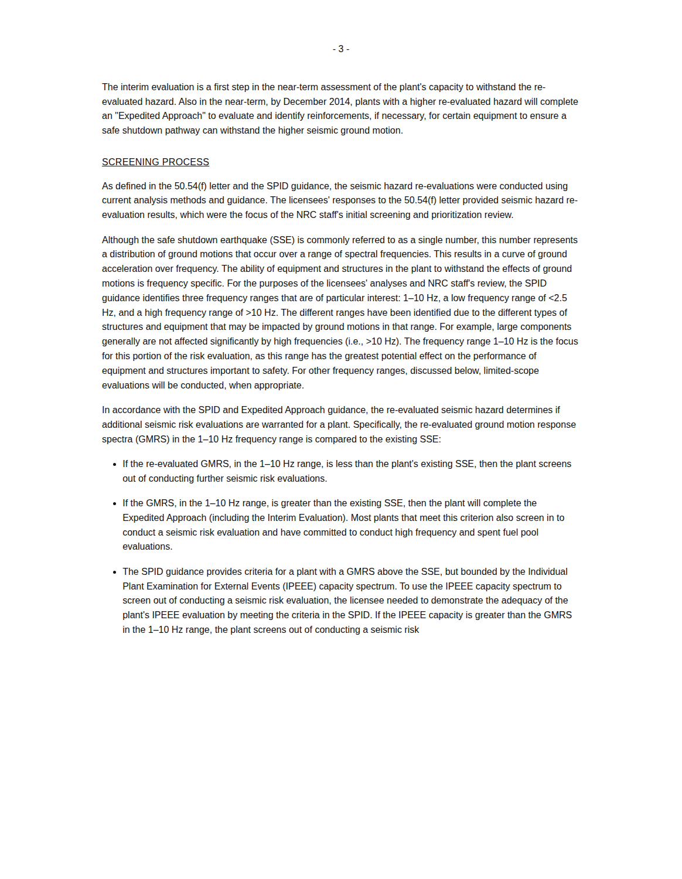- 3 -
The interim evaluation is a first step in the near-term assessment of the plant's capacity to withstand the re-evaluated hazard. Also in the near-term, by December 2014, plants with a higher re-evaluated hazard will complete an "Expedited Approach" to evaluate and identify reinforcements, if necessary, for certain equipment to ensure a safe shutdown pathway can withstand the higher seismic ground motion.
Screening Process
As defined in the 50.54(f) letter and the SPID guidance, the seismic hazard re-evaluations were conducted using current analysis methods and guidance. The licensees' responses to the 50.54(f) letter provided seismic hazard re-evaluation results, which were the focus of the NRC staff's initial screening and prioritization review.
Although the safe shutdown earthquake (SSE) is commonly referred to as a single number, this number represents a distribution of ground motions that occur over a range of spectral frequencies. This results in a curve of ground acceleration over frequency. The ability of equipment and structures in the plant to withstand the effects of ground motions is frequency specific. For the purposes of the licensees' analyses and NRC staff's review, the SPID guidance identifies three frequency ranges that are of particular interest: 1–10 Hz, a low frequency range of <2.5 Hz, and a high frequency range of >10 Hz. The different ranges have been identified due to the different types of structures and equipment that may be impacted by ground motions in that range. For example, large components generally are not affected significantly by high frequencies (i.e., >10 Hz). The frequency range 1–10 Hz is the focus for this portion of the risk evaluation, as this range has the greatest potential effect on the performance of equipment and structures important to safety. For other frequency ranges, discussed below, limited-scope evaluations will be conducted, when appropriate.
In accordance with the SPID and Expedited Approach guidance, the re-evaluated seismic hazard determines if additional seismic risk evaluations are warranted for a plant. Specifically, the re-evaluated ground motion response spectra (GMRS) in the 1–10 Hz frequency range is compared to the existing SSE:
If the re-evaluated GMRS, in the 1–10 Hz range, is less than the plant's existing SSE, then the plant screens out of conducting further seismic risk evaluations.
If the GMRS, in the 1–10 Hz range, is greater than the existing SSE, then the plant will complete the Expedited Approach (including the Interim Evaluation). Most plants that meet this criterion also screen in to conduct a seismic risk evaluation and have committed to conduct high frequency and spent fuel pool evaluations.
The SPID guidance provides criteria for a plant with a GMRS above the SSE, but bounded by the Individual Plant Examination for External Events (IPEEE) capacity spectrum. To use the IPEEE capacity spectrum to screen out of conducting a seismic risk evaluation, the licensee needed to demonstrate the adequacy of the plant's IPEEE evaluation by meeting the criteria in the SPID. If the IPEEE capacity is greater than the GMRS in the 1–10 Hz range, the plant screens out of conducting a seismic risk